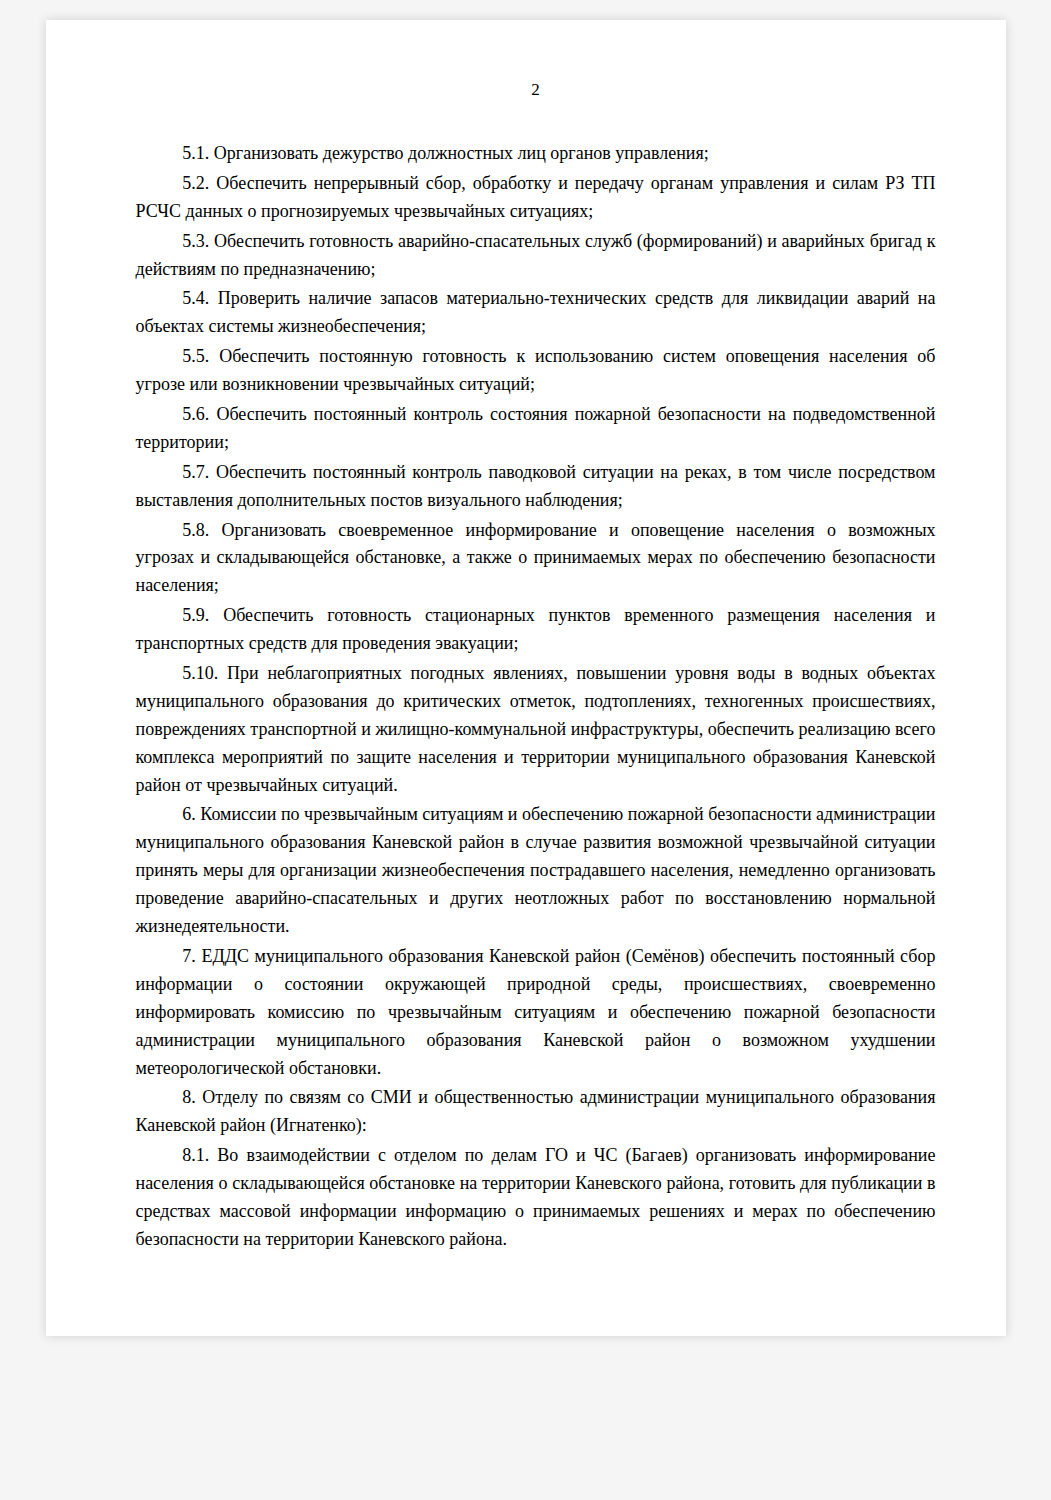2
5.1. Организовать дежурство должностных лиц органов управления;
5.2. Обеспечить непрерывный сбор, обработку и передачу органам управления и силам РЗ ТП РСЧС данных о прогнозируемых чрезвычайных ситуациях;
5.3. Обеспечить готовность аварийно-спасательных служб (формирований) и аварийных бригад к действиям по предназначению;
5.4. Проверить наличие запасов материально-технических средств для ликвидации аварий на объектах системы жизнеобеспечения;
5.5. Обеспечить постоянную готовность к использованию систем оповещения населения об угрозе или возникновении чрезвычайных ситуаций;
5.6. Обеспечить постоянный контроль состояния пожарной безопасности на подведомственной территории;
5.7. Обеспечить постоянный контроль паводковой ситуации на реках, в том числе посредством выставления дополнительных постов визуального наблюдения;
5.8. Организовать своевременное информирование и оповещение населения о возможных угрозах и складывающейся обстановке, а также о принимаемых мерах по обеспечению безопасности населения;
5.9. Обеспечить готовность стационарных пунктов временного размещения населения и транспортных средств для проведения эвакуации;
5.10. При неблагоприятных погодных явлениях, повышении уровня воды в водных объектах муниципального образования до критических отметок, подтоплениях, техногенных происшествиях, повреждениях транспортной и жилищно-коммунальной инфраструктуры, обеспечить реализацию всего комплекса мероприятий по защите населения и территории муниципального образования Каневской район от чрезвычайных ситуаций.
6. Комиссии по чрезвычайным ситуациям и обеспечению пожарной безопасности администрации муниципального образования Каневской район в случае развития возможной чрезвычайной ситуации принять меры для организации жизнеобеспечения пострадавшего населения, немедленно организовать проведение аварийно-спасательных и других неотложных работ по восстановлению нормальной жизнедеятельности.
7. ЕДДС муниципального образования Каневской район (Семёнов) обеспечить постоянный сбор информации о состоянии окружающей природной среды, происшествиях, своевременно информировать комиссию по чрезвычайным ситуациям и обеспечению пожарной безопасности администрации муниципального образования Каневской район о возможном ухудшении метеорологической обстановки.
8. Отделу по связям со СМИ и общественностью администрации муниципального образования Каневской район (Игнатенко):
8.1. Во взаимодействии с отделом по делам ГО и ЧС (Багаев) организовать информирование населения о складывающейся обстановке на территории Каневского района, готовить для публикации в средствах массовой информации информацию о принимаемых решениях и мерах по обеспечению безопасности на территории Каневского района.